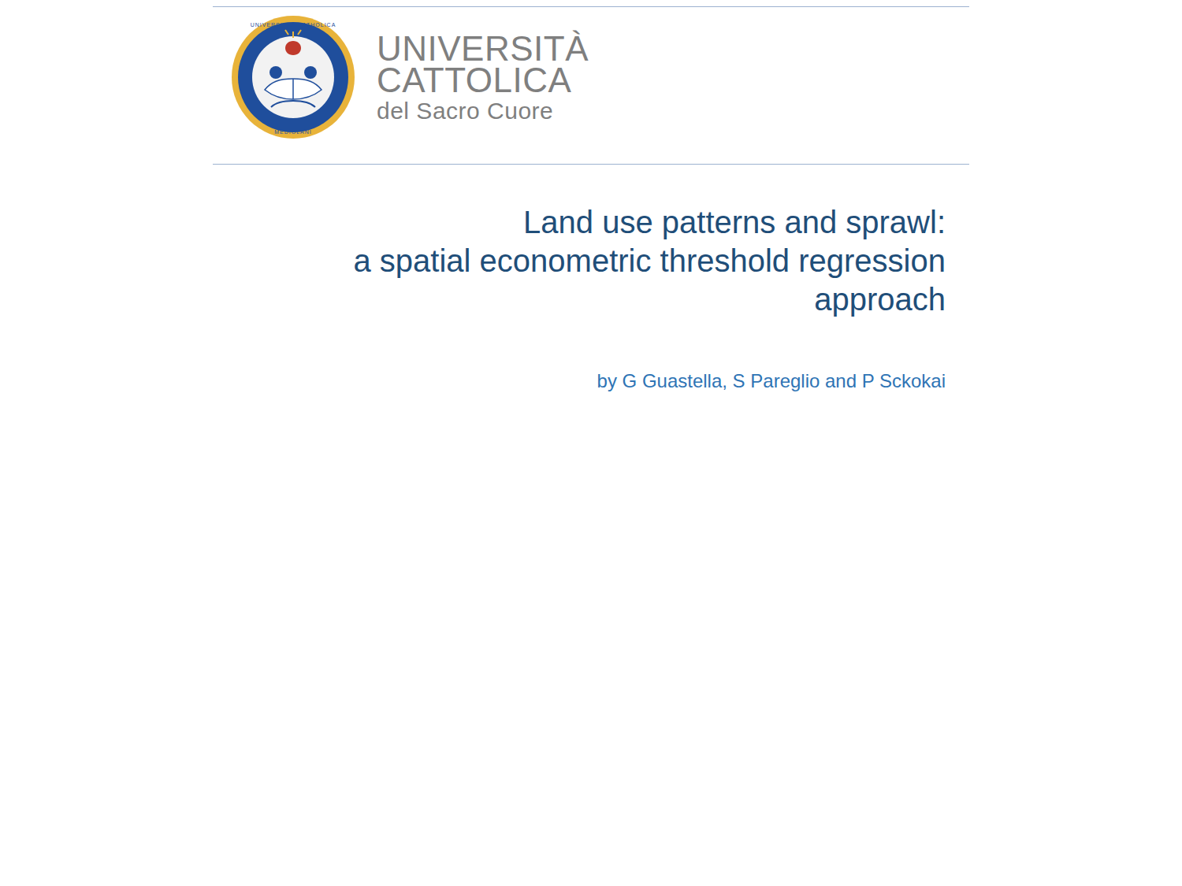UNIVERSITAS CATHOLICA MEDIOLANI
Università
Cattolica
del Sacro Cuore
Land use patterns and sprawl:
a spatial econometric threshold regression approach
by G Guastella, S Pareglio and P Sckokai